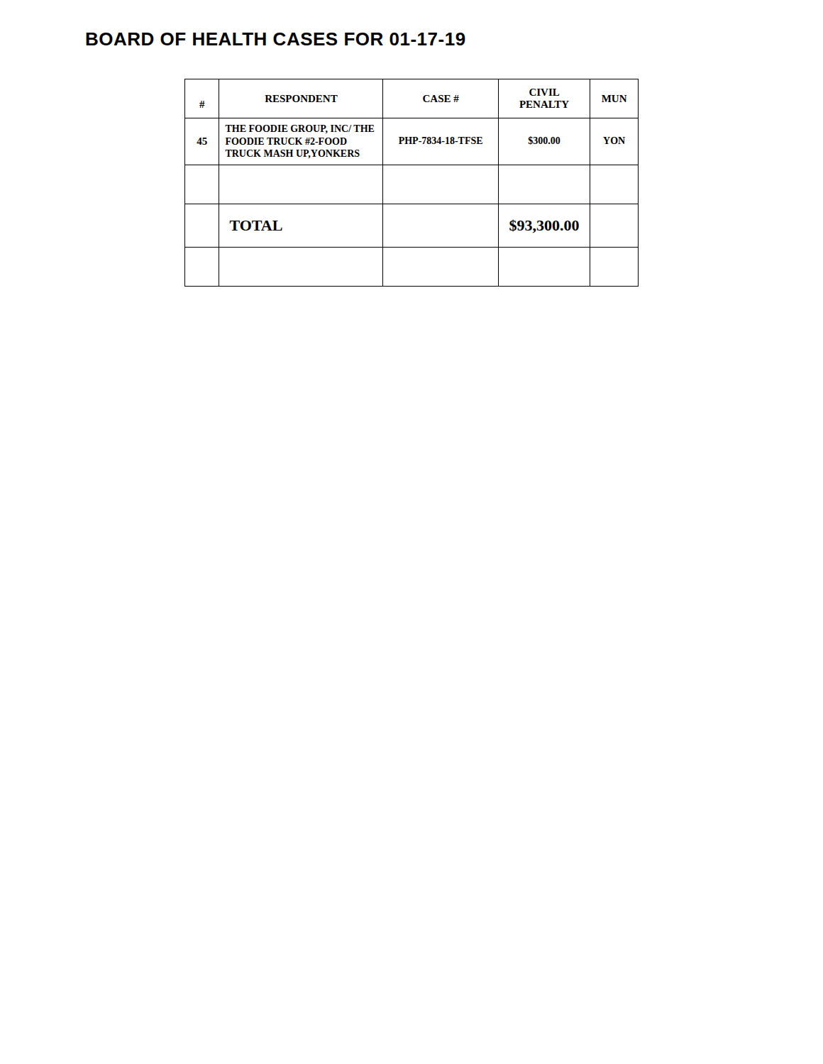BOARD OF HEALTH CASES FOR 01-17-19
| # | RESPONDENT | CASE # | CIVIL PENALTY | MUN |
| --- | --- | --- | --- | --- |
| 45 | THE FOODIE GROUP, INC/ THE FOODIE TRUCK #2-FOOD TRUCK MASH UP,YONKERS | PHP-7834-18-TFSE | $300.00 | YON |
| | TOTAL | | $93,300.00 | |